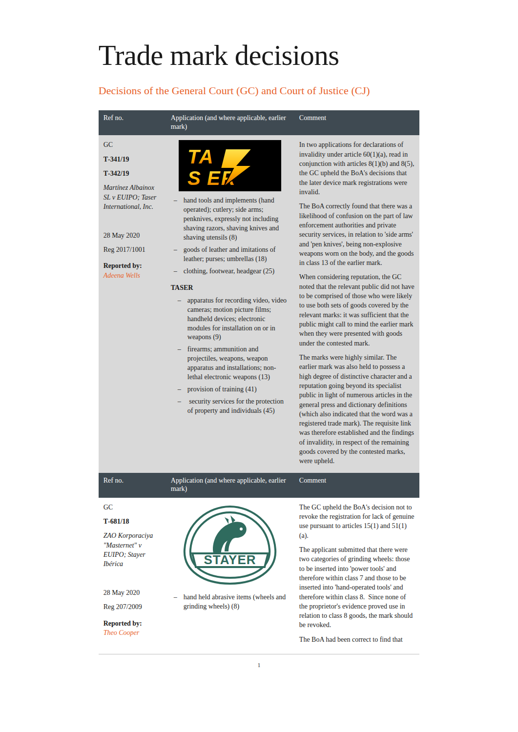Trade mark decisions
Decisions of the General Court (GC) and Court of Justice (CJ)
| Ref no. | Application (and where applicable, earlier mark) | Comment |
| --- | --- | --- |
| GC T‑341/19 T‑342/19 Martínez Albainox SL v EUIPO; Taser International, Inc. 28 May 2020 Reg 2017/1001 Reported by: Adeena Wells | TA S S ER hand tools and implements (hand operated); cutlery; side arms; penknives, expressly not including shaving razors, shaving knives and shaving utensils (8) goods of leather and imitations of leather; purses; umbrellas (18) clothing, footwear, headgear (25) TASER apparatus for recording video, video cameras; motion picture films; handheld devices; electronic modules for installation on or in weapons (9) firearms; ammunition and projectiles, weapons, weapon apparatus and installations; non-lethal electronic weapons (13) provision of training (41) security services for the protection of property and individuals (45) | In two applications for declarations of invalidity under article 60(1)(a), read in conjunction with articles 8(1)(b) and 8(5), the GC upheld the BoA's decisions that the later device mark registrations were invalid. The BoA correctly found that there was a likelihood of confusion on the part of law enforcement authorities and private security services, in relation to 'side arms' and 'pen knives', being non-explosive weapons worn on the body, and the goods in class 13 of the earlier mark. When considering reputation, the GC noted that the relevant public did not have to be comprised of those who were likely to use both sets of goods covered by the relevant marks: it was sufficient that the public might call to mind the earlier mark when they were presented with goods under the contested mark. The marks were highly similar. The earlier mark was also held to possess a high degree of distinctive character and a reputation going beyond its specialist public in light of numerous articles in the general press and dictionary definitions (which also indicated that the word was a registered trade mark). The requisite link was therefore established and the findings of invalidity, in respect of the remaining goods covered by the contested marks, were upheld. |
| Ref no. | Application (and where applicable, earlier mark) | Comment |
| GC T‑681/18 ZAO Korporaciya "Masternet" v EUIPO; Stayer Ibérica 28 May 2020 Reg 207/2009 Reported by: Theo Cooper | STAYER hand held abrasive items (wheels and grinding wheels) (8) | The GC upheld the BoA's decision not to revoke the registration for lack of genuine use pursuant to articles 15(1) and 51(1)(a). The applicant submitted that there were two categories of grinding wheels: those to be inserted into 'power tools' and therefore within class 7 and those to be inserted into 'hand-operated tools' and therefore within class 8. Since none of the proprietor's evidence proved use in relation to class 8 goods, the mark should be revoked. The BoA had been correct to find that |
1